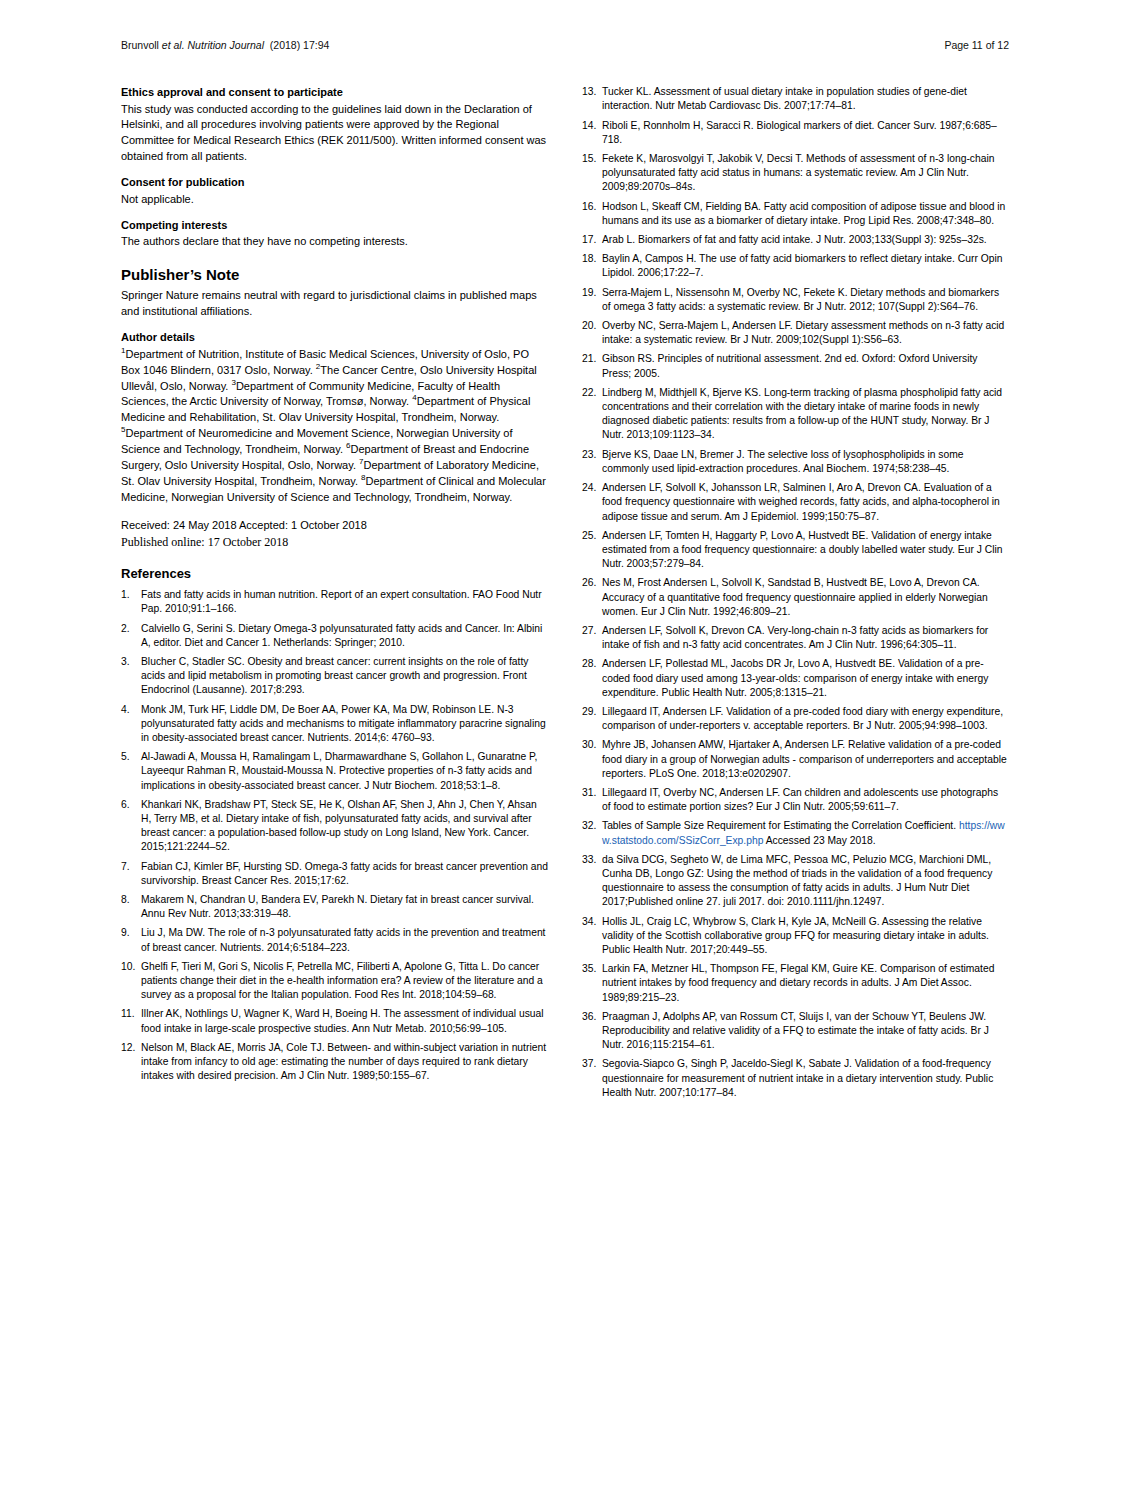Brunvoll et al. Nutrition Journal (2018) 17:94
Page 11 of 12
Ethics approval and consent to participate
This study was conducted according to the guidelines laid down in the Declaration of Helsinki, and all procedures involving patients were approved by the Regional Committee for Medical Research Ethics (REK 2011/500). Written informed consent was obtained from all patients.
Consent for publication
Not applicable.
Competing interests
The authors declare that they have no competing interests.
Publisher’s Note
Springer Nature remains neutral with regard to jurisdictional claims in published maps and institutional affiliations.
Author details
1Department of Nutrition, Institute of Basic Medical Sciences, University of Oslo, PO Box 1046 Blindern, 0317 Oslo, Norway. 2The Cancer Centre, Oslo University Hospital Ullevål, Oslo, Norway. 3Department of Community Medicine, Faculty of Health Sciences, the Arctic University of Norway, Tromsø, Norway. 4Department of Physical Medicine and Rehabilitation, St. Olav University Hospital, Trondheim, Norway. 5Department of Neuromedicine and Movement Science, Norwegian University of Science and Technology, Trondheim, Norway. 6Department of Breast and Endocrine Surgery, Oslo University Hospital, Oslo, Norway. 7Department of Laboratory Medicine, St. Olav University Hospital, Trondheim, Norway. 8Department of Clinical and Molecular Medicine, Norwegian University of Science and Technology, Trondheim, Norway.
Received: 24 May 2018 Accepted: 1 October 2018
Published online: 17 October 2018
References
Fats and fatty acids in human nutrition. Report of an expert consultation. FAO Food Nutr Pap. 2010;91:1–166.
Calviello G, Serini S. Dietary Omega-3 polyunsaturated fatty acids and Cancer. In: Albini A, editor. Diet and Cancer 1. Netherlands: Springer; 2010.
Blucher C, Stadler SC. Obesity and breast cancer: current insights on the role of fatty acids and lipid metabolism in promoting breast cancer growth and progression. Front Endocrinol (Lausanne). 2017;8:293.
Monk JM, Turk HF, Liddle DM, De Boer AA, Power KA, Ma DW, Robinson LE. N-3 polyunsaturated fatty acids and mechanisms to mitigate inflammatory paracrine signaling in obesity-associated breast cancer. Nutrients. 2014;6: 4760–93.
Al-Jawadi A, Moussa H, Ramalingam L, Dharmawardhane S, Gollahon L, Gunaratne P, Layeequr Rahman R, Moustaid-Moussa N. Protective properties of n-3 fatty acids and implications in obesity-associated breast cancer. J Nutr Biochem. 2018;53:1–8.
Khankari NK, Bradshaw PT, Steck SE, He K, Olshan AF, Shen J, Ahn J, Chen Y, Ahsan H, Terry MB, et al. Dietary intake of fish, polyunsaturated fatty acids, and survival after breast cancer: a population-based follow-up study on Long Island, New York. Cancer. 2015;121:2244–52.
Fabian CJ, Kimler BF, Hursting SD. Omega-3 fatty acids for breast cancer prevention and survivorship. Breast Cancer Res. 2015;17:62.
Makarem N, Chandran U, Bandera EV, Parekh N. Dietary fat in breast cancer survival. Annu Rev Nutr. 2013;33:319–48.
Liu J, Ma DW. The role of n-3 polyunsaturated fatty acids in the prevention and treatment of breast cancer. Nutrients. 2014;6:5184–223.
Ghelfi F, Tieri M, Gori S, Nicolis F, Petrella MC, Filiberti A, Apolone G, Titta L. Do cancer patients change their diet in the e-health information era? A review of the literature and a survey as a proposal for the Italian population. Food Res Int. 2018;104:59–68.
Illner AK, Nothlings U, Wagner K, Ward H, Boeing H. The assessment of individual usual food intake in large-scale prospective studies. Ann Nutr Metab. 2010;56:99–105.
Nelson M, Black AE, Morris JA, Cole TJ. Between- and within-subject variation in nutrient intake from infancy to old age: estimating the number of days required to rank dietary intakes with desired precision. Am J Clin Nutr. 1989;50:155–67.
Tucker KL. Assessment of usual dietary intake in population studies of gene-diet interaction. Nutr Metab Cardiovasc Dis. 2007;17:74–81.
Riboli E, Ronnholm H, Saracci R. Biological markers of diet. Cancer Surv. 1987;6:685–718.
Fekete K, Marosvolgyi T, Jakobik V, Decsi T. Methods of assessment of n-3 long-chain polyunsaturated fatty acid status in humans: a systematic review. Am J Clin Nutr. 2009;89:2070s–84s.
Hodson L, Skeaff CM, Fielding BA. Fatty acid composition of adipose tissue and blood in humans and its use as a biomarker of dietary intake. Prog Lipid Res. 2008;47:348–80.
Arab L. Biomarkers of fat and fatty acid intake. J Nutr. 2003;133(Suppl 3): 925s–32s.
Baylin A, Campos H. The use of fatty acid biomarkers to reflect dietary intake. Curr Opin Lipidol. 2006;17:22–7.
Serra-Majem L, Nissensohn M, Overby NC, Fekete K. Dietary methods and biomarkers of omega 3 fatty acids: a systematic review. Br J Nutr. 2012; 107(Suppl 2):S64–76.
Overby NC, Serra-Majem L, Andersen LF. Dietary assessment methods on n-3 fatty acid intake: a systematic review. Br J Nutr. 2009;102(Suppl 1):S56–63.
Gibson RS. Principles of nutritional assessment. 2nd ed. Oxford: Oxford University Press; 2005.
Lindberg M, Midthjell K, Bjerve KS. Long-term tracking of plasma phospholipid fatty acid concentrations and their correlation with the dietary intake of marine foods in newly diagnosed diabetic patients: results from a follow-up of the HUNT study, Norway. Br J Nutr. 2013;109:1123–34.
Bjerve KS, Daae LN, Bremer J. The selective loss of lysophospholipids in some commonly used lipid-extraction procedures. Anal Biochem. 1974;58:238–45.
Andersen LF, Solvoll K, Johansson LR, Salminen I, Aro A, Drevon CA. Evaluation of a food frequency questionnaire with weighed records, fatty acids, and alpha-tocopherol in adipose tissue and serum. Am J Epidemiol. 1999;150:75–87.
Andersen LF, Tomten H, Haggarty P, Lovo A, Hustvedt BE. Validation of energy intake estimated from a food frequency questionnaire: a doubly labelled water study. Eur J Clin Nutr. 2003;57:279–84.
Nes M, Frost Andersen L, Solvoll K, Sandstad B, Hustvedt BE, Lovo A, Drevon CA. Accuracy of a quantitative food frequency questionnaire applied in elderly Norwegian women. Eur J Clin Nutr. 1992;46:809–21.
Andersen LF, Solvoll K, Drevon CA. Very-long-chain n-3 fatty acids as biomarkers for intake of fish and n-3 fatty acid concentrates. Am J Clin Nutr. 1996;64:305–11.
Andersen LF, Pollestad ML, Jacobs DR Jr, Lovo A, Hustvedt BE. Validation of a pre-coded food diary used among 13-year-olds: comparison of energy intake with energy expenditure. Public Health Nutr. 2005;8:1315–21.
Lillegaard IT, Andersen LF. Validation of a pre-coded food diary with energy expenditure, comparison of under-reporters v. acceptable reporters. Br J Nutr. 2005;94:998–1003.
Myhre JB, Johansen AMW, Hjartaker A, Andersen LF. Relative validation of a pre-coded food diary in a group of Norwegian adults - comparison of underreporters and acceptable reporters. PLoS One. 2018;13:e0202907.
Lillegaard IT, Overby NC, Andersen LF. Can children and adolescents use photographs of food to estimate portion sizes? Eur J Clin Nutr. 2005;59:611–7.
Tables of Sample Size Requirement for Estimating the Correlation Coefficient. https://www.statstodo.com/SSizCorr_Exp.php Accessed 23 May 2018.
da Silva DCG, Segheto W, de Lima MFC, Pessoa MC, Peluzio MCG, Marchioni DML, Cunha DB, Longo GZ: Using the method of triads in the validation of a food frequency questionnaire to assess the consumption of fatty acids in adults. J Hum Nutr Diet 2017;Published online 27. juli 2017. doi: 2010.1111/jhn.12497.
Hollis JL, Craig LC, Whybrow S, Clark H, Kyle JA, McNeill G. Assessing the relative validity of the Scottish collaborative group FFQ for measuring dietary intake in adults. Public Health Nutr. 2017;20:449–55.
Larkin FA, Metzner HL, Thompson FE, Flegal KM, Guire KE. Comparison of estimated nutrient intakes by food frequency and dietary records in adults. J Am Diet Assoc. 1989;89:215–23.
Praagman J, Adolphs AP, van Rossum CT, Sluijs I, van der Schouw YT, Beulens JW. Reproducibility and relative validity of a FFQ to estimate the intake of fatty acids. Br J Nutr. 2016;115:2154–61.
Segovia-Siapco G, Singh P, Jaceldo-Siegl K, Sabate J. Validation of a food-frequency questionnaire for measurement of nutrient intake in a dietary intervention study. Public Health Nutr. 2007;10:177–84.